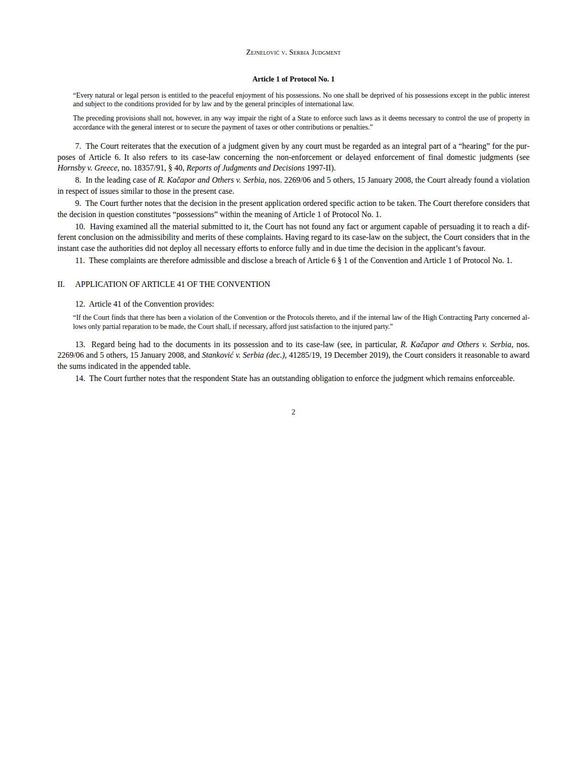Zejnelović v. Serbia Judgment
Article 1 of Protocol No. 1
“Every natural or legal person is entitled to the peaceful enjoyment of his possessions. No one shall be deprived of his possessions except in the public interest and subject to the conditions provided for by law and by the general principles of international law.
The preceding provisions shall not, however, in any way impair the right of a State to enforce such laws as it deems necessary to control the use of property in accordance with the general interest or to secure the payment of taxes or other contributions or penalties.”
7. The Court reiterates that the execution of a judgment given by any court must be regarded as an integral part of a “hearing” for the purposes of Article 6. It also refers to its case-law concerning the non-enforcement or delayed enforcement of final domestic judgments (see Hornsby v. Greece, no. 18357/91, § 40, Reports of Judgments and Decisions 1997-II).
8. In the leading case of R. Kačapor and Others v. Serbia, nos. 2269/06 and 5 others, 15 January 2008, the Court already found a violation in respect of issues similar to those in the present case.
9. The Court further notes that the decision in the present application ordered specific action to be taken. The Court therefore considers that the decision in question constitutes “possessions” within the meaning of Article 1 of Protocol No. 1.
10. Having examined all the material submitted to it, the Court has not found any fact or argument capable of persuading it to reach a different conclusion on the admissibility and merits of these complaints. Having regard to its case-law on the subject, the Court considers that in the instant case the authorities did not deploy all necessary efforts to enforce fully and in due time the decision in the applicant’s favour.
11. These complaints are therefore admissible and disclose a breach of Article 6 § 1 of the Convention and Article 1 of Protocol No. 1.
II. APPLICATION OF ARTICLE 41 OF THE CONVENTION
12. Article 41 of the Convention provides:
“If the Court finds that there has been a violation of the Convention or the Protocols thereto, and if the internal law of the High Contracting Party concerned allows only partial reparation to be made, the Court shall, if necessary, afford just satisfaction to the injured party.”
13. Regard being had to the documents in its possession and to its case-law (see, in particular, R. Kačapor and Others v. Serbia, nos. 2269/06 and 5 others, 15 January 2008, and Stanković v. Serbia (dec.), 41285/19, 19 December 2019), the Court considers it reasonable to award the sums indicated in the appended table.
14. The Court further notes that the respondent State has an outstanding obligation to enforce the judgment which remains enforceable.
2